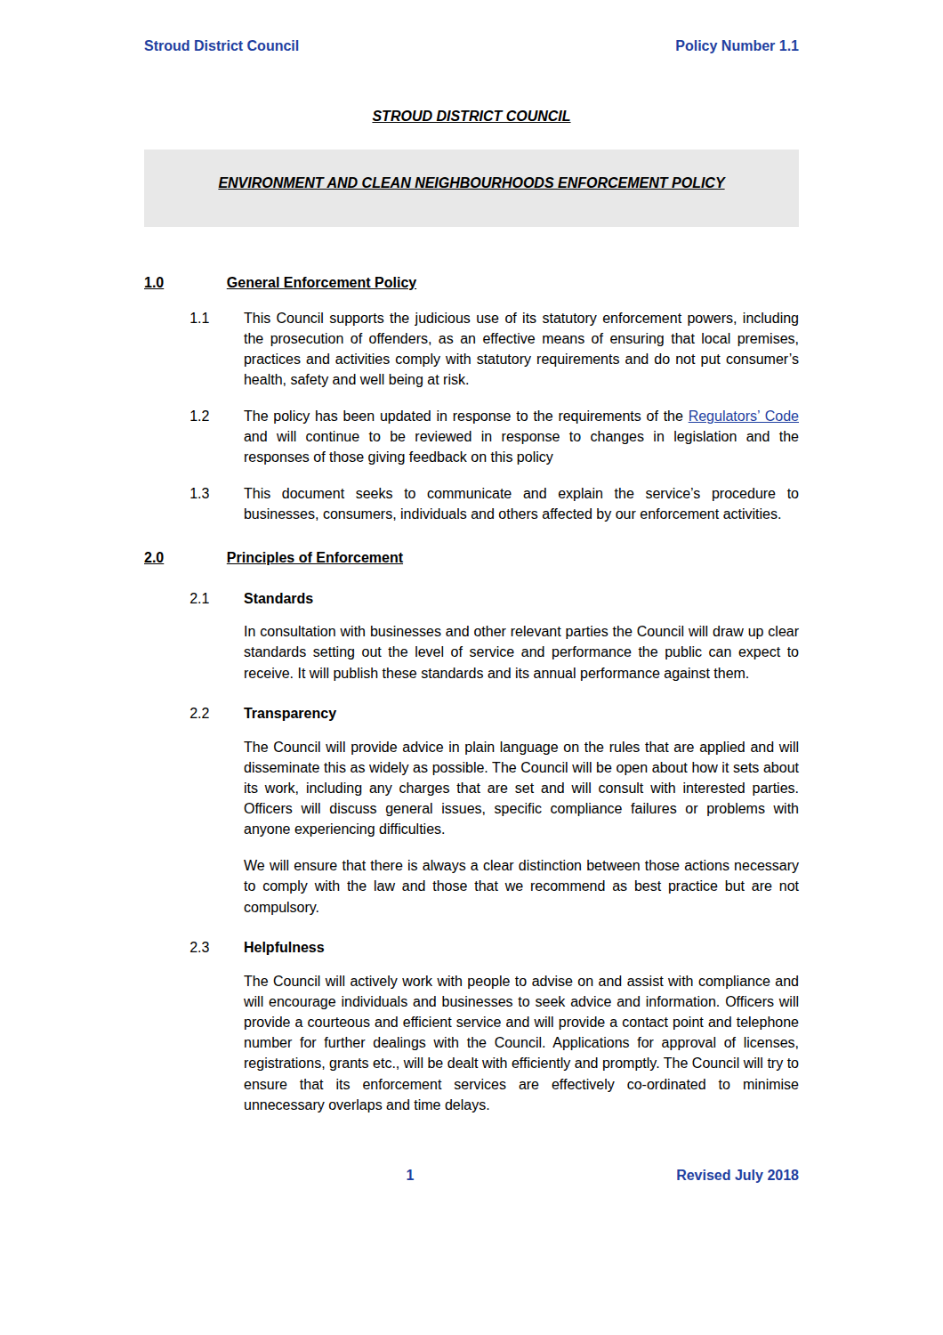Stroud District Council Policy Number 1.1
STROUD DISTRICT COUNCIL
ENVIRONMENT AND CLEAN NEIGHBOURHOODS ENFORCEMENT POLICY
1.0 General Enforcement Policy
1.1
This Council supports the judicious use of its statutory enforcement powers, including the prosecution of offenders, as an effective means of ensuring that local premises, practices and activities comply with statutory requirements and do not put consumer’s health, safety and well being at risk.
1.2
The policy has been updated in response to the requirements of the Regulators’ Code and will continue to be reviewed in response to changes in legislation and the responses of those giving feedback on this policy
1.3
This document seeks to communicate and explain the service’s procedure to businesses, consumers, individuals and others affected by our enforcement activities.
2.0 Principles of Enforcement
2.1 Standards
In consultation with businesses and other relevant parties the Council will draw up clear standards setting out the level of service and performance the public can expect to receive. It will publish these standards and its annual performance against them.
2.2 Transparency
The Council will provide advice in plain language on the rules that are applied and will disseminate this as widely as possible. The Council will be open about how it sets about its work, including any charges that are set and will consult with interested parties. Officers will discuss general issues, specific compliance failures or problems with anyone experiencing difficulties.
We will ensure that there is always a clear distinction between those actions necessary to comply with the law and those that we recommend as best practice but are not compulsory.
2.3 Helpfulness
The Council will actively work with people to advise on and assist with compliance and will encourage individuals and businesses to seek advice and information. Officers will provide a courteous and efficient service and will provide a contact point and telephone number for further dealings with the Council. Applications for approval of licenses, registrations, grants etc., will be dealt with efficiently and promptly. The Council will try to ensure that its enforcement services are effectively co-ordinated to minimise unnecessary overlaps and time delays.
1 Revised July 2018